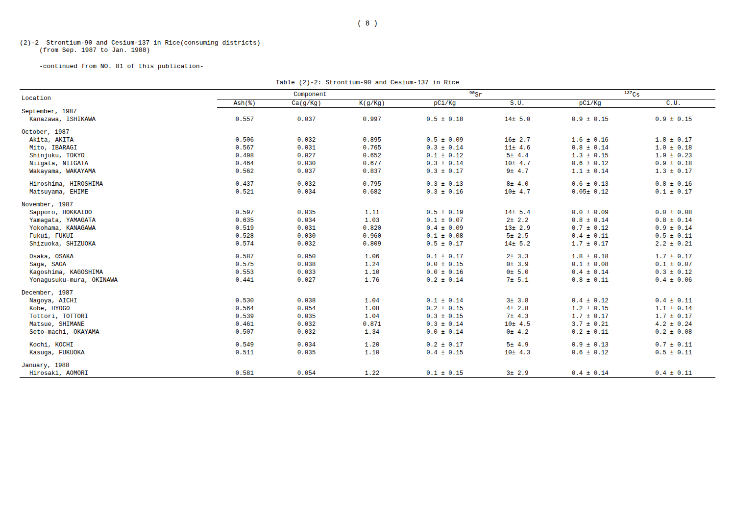( 8 )
(2)-2 Strontium-90 and Cesium-137 in Rice(consuming districts)
(from Sep. 1987 to Jan. 1988)
-continued from NO. 81 of this publication-
Table (2)-2: Strontium-90 and Cesium-137 in Rice
| Location | Component | 90 Sr | 137 Cs |
| --- | --- | --- | --- |
| Ash(%) | Ca(g/Kg) | K(g/Kg) | pCi/Kg | S.U. | pCi/Kg | C.U. |
| September, 1987 | |
| Kanazawa, ISHIKAWA | 0.557 | 0.037 | 0.997 | 0.5 ± 0.18 | 14± 5.0 | 0.9 ± 0.15 | 0.9 ± 0.15 |
| October, 1987 | |
| Akita, AKITA | 0.506 | 0.032 | 0.895 | 0.5 ± 0.09 | 16± 2.7 | 1.6 ± 0.16 | 1.8 ± 0.17 |
| Mito, IBARAGI | 0.567 | 0.031 | 0.765 | 0.3 ± 0.14 | 11± 4.6 | 0.8 ± 0.14 | 1.0 ± 0.18 |
| Shinjuku, TOKYO | 0.498 | 0.027 | 0.652 | 0.1 ± 0.12 | 5± 4.4 | 1.3 ± 0.15 | 1.9 ± 0.23 |
| Niigata, NIIGATA | 0.464 | 0.030 | 0.677 | 0.3 ± 0.14 | 10± 4.7 | 0.6 ± 0.12 | 0.9 ± 0.18 |
| Wakayama, WAKAYAMA | 0.562 | 0.037 | 0.837 | 0.3 ± 0.17 | 9± 4.7 | 1.1 ± 0.14 | 1.3 ± 0.17 |
| Hiroshima, HIROSHIMA | 0.437 | 0.032 | 0.795 | 0.3 ± 0.13 | 8± 4.0 | 0.6 ± 0.13 | 0.8 ± 0.16 |
| Matsuyama, EHIME | 0.521 | 0.034 | 0.682 | 0.3 ± 0.16 | 10± 4.7 | 0.05± 0.12 | 0.1 ± 0.17 |
| November, 1987 | |
| Sapporo, HOKKAIDO | 0.597 | 0.035 | 1.11 | 0.5 ± 0.19 | 14± 5.4 | 0.0 ± 0.09 | 0.0 ± 0.08 |
| Yamagata, YAMAGATA | 0.635 | 0.034 | 1.03 | 0.1 ± 0.07 | 2± 2.2 | 0.8 ± 0.14 | 0.8 ± 0.14 |
| Yokohama, KANAGAWA | 0.519 | 0.031 | 0.820 | 0.4 ± 0.09 | 13± 2.9 | 0.7 ± 0.12 | 0.9 ± 0.14 |
| Fukui, FUKUI | 0.528 | 0.030 | 0.960 | 0.1 ± 0.08 | 5± 2.5 | 0.4 ± 0.11 | 0.5 ± 0.11 |
| Shizuoka, SHIZUOKA | 0.574 | 0.032 | 0.809 | 0.5 ± 0.17 | 14± 5.2 | 1.7 ± 0.17 | 2.2 ± 0.21 |
| Osaka, OSAKA | 0.587 | 0.050 | 1.06 | 0.1 ± 0.17 | 2± 3.3 | 1.8 ± 0.18 | 1.7 ± 0.17 |
| Saga, SAGA | 0.575 | 0.038 | 1.24 | 0.0 ± 0.15 | 0± 3.9 | 0.1 ± 0.08 | 0.1 ± 0.07 |
| Kagoshima, KAGOSHIMA | 0.553 | 0.033 | 1.10 | 0.0 ± 0.16 | 0± 5.0 | 0.4 ± 0.14 | 0.3 ± 0.12 |
| Yonagusuku-mura, OKINAWA | 0.441 | 0.027 | 1.76 | 0.2 ± 0.14 | 7± 5.1 | 0.8 ± 0.11 | 0.4 ± 0.06 |
| December, 1987 | |
| Nagoya, AICHI | 0.530 | 0.038 | 1.04 | 0.1 ± 0.14 | 3± 3.8 | 0.4 ± 0.12 | 0.4 ± 0.11 |
| Kobe, HYOGO | 0.564 | 0.054 | 1.08 | 0.2 ± 0.15 | 4± 2.8 | 1.2 ± 0.15 | 1.1 ± 0.14 |
| Tottori, TOTTORI | 0.539 | 0.035 | 1.04 | 0.3 ± 0.15 | 7± 4.3 | 1.7 ± 0.17 | 1.7 ± 0.17 |
| Matsue, SHIMANE | 0.461 | 0.032 | 0.871 | 0.3 ± 0.14 | 10± 4.5 | 3.7 ± 0.21 | 4.2 ± 0.24 |
| Seto-machi, OKAYAMA | 0.507 | 0.032 | 1.34 | 0.0 ± 0.14 | 0± 4.2 | 0.2 ± 0.11 | 0.2 ± 0.08 |
| Kochi, KOCHI | 0.549 | 0.034 | 1.20 | 0.2 ± 0.17 | 5± 4.9 | 0.9 ± 0.13 | 0.7 ± 0.11 |
| Kasuga, FUKUOKA | 0.511 | 0.035 | 1.10 | 0.4 ± 0.15 | 10± 4.3 | 0.6 ± 0.12 | 0.5 ± 0.11 |
| January, 1988 | |
| Hirosaki, AOMORI | 0.581 | 0.054 | 1.22 | 0.1 ± 0.15 | 3± 2.9 | 0.4 ± 0.14 | 0.4 ± 0.11 |